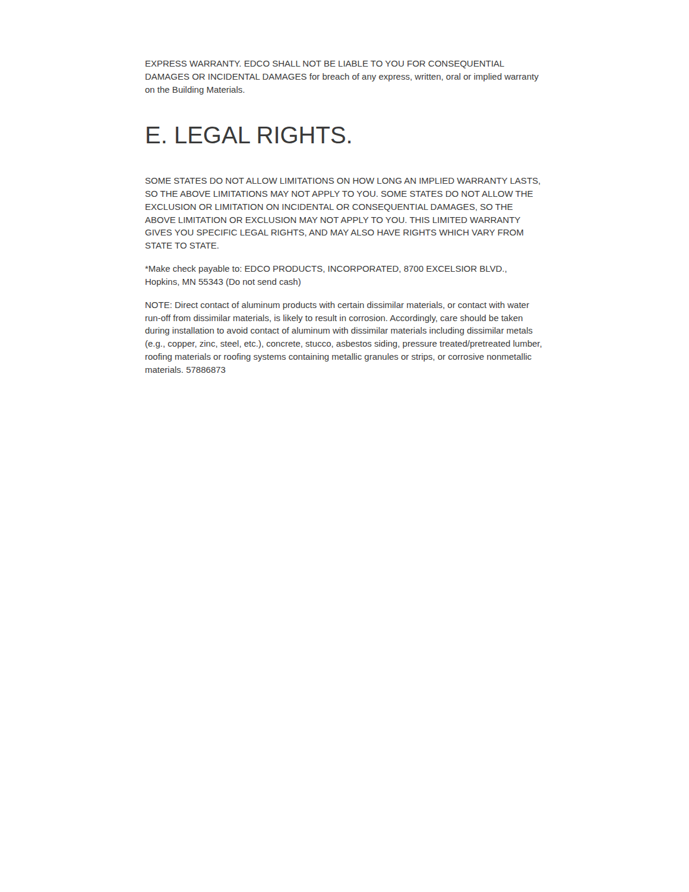EXPRESS WARRANTY. EDCO SHALL NOT BE LIABLE TO YOU FOR CONSEQUENTIAL DAMAGES OR INCIDENTAL DAMAGES for breach of any express, written, oral or implied warranty on the Building Materials.
E. LEGAL RIGHTS.
SOME STATES DO NOT ALLOW LIMITATIONS ON HOW LONG AN IMPLIED WARRANTY LASTS, SO THE ABOVE LIMITATIONS MAY NOT APPLY TO YOU. SOME STATES DO NOT ALLOW THE EXCLUSION OR LIMITATION ON INCIDENTAL OR CONSEQUENTIAL DAMAGES, SO THE ABOVE LIMITATION OR EXCLUSION MAY NOT APPLY TO YOU. THIS LIMITED WARRANTY GIVES YOU SPECIFIC LEGAL RIGHTS, AND MAY ALSO HAVE RIGHTS WHICH VARY FROM STATE TO STATE.
*Make check payable to: EDCO PRODUCTS, INCORPORATED, 8700 EXCELSIOR BLVD., Hopkins, MN 55343 (Do not send cash)
NOTE: Direct contact of aluminum products with certain dissimilar materials, or contact with water run-off from dissimilar materials, is likely to result in corrosion. Accordingly, care should be taken during installation to avoid contact of aluminum with dissimilar materials including dissimilar metals (e.g., copper, zinc, steel, etc.), concrete, stucco, asbestos siding, pressure treated/pretreated lumber, roofing materials or roofing systems containing metallic granules or strips, or corrosive nonmetallic materials. 57886873